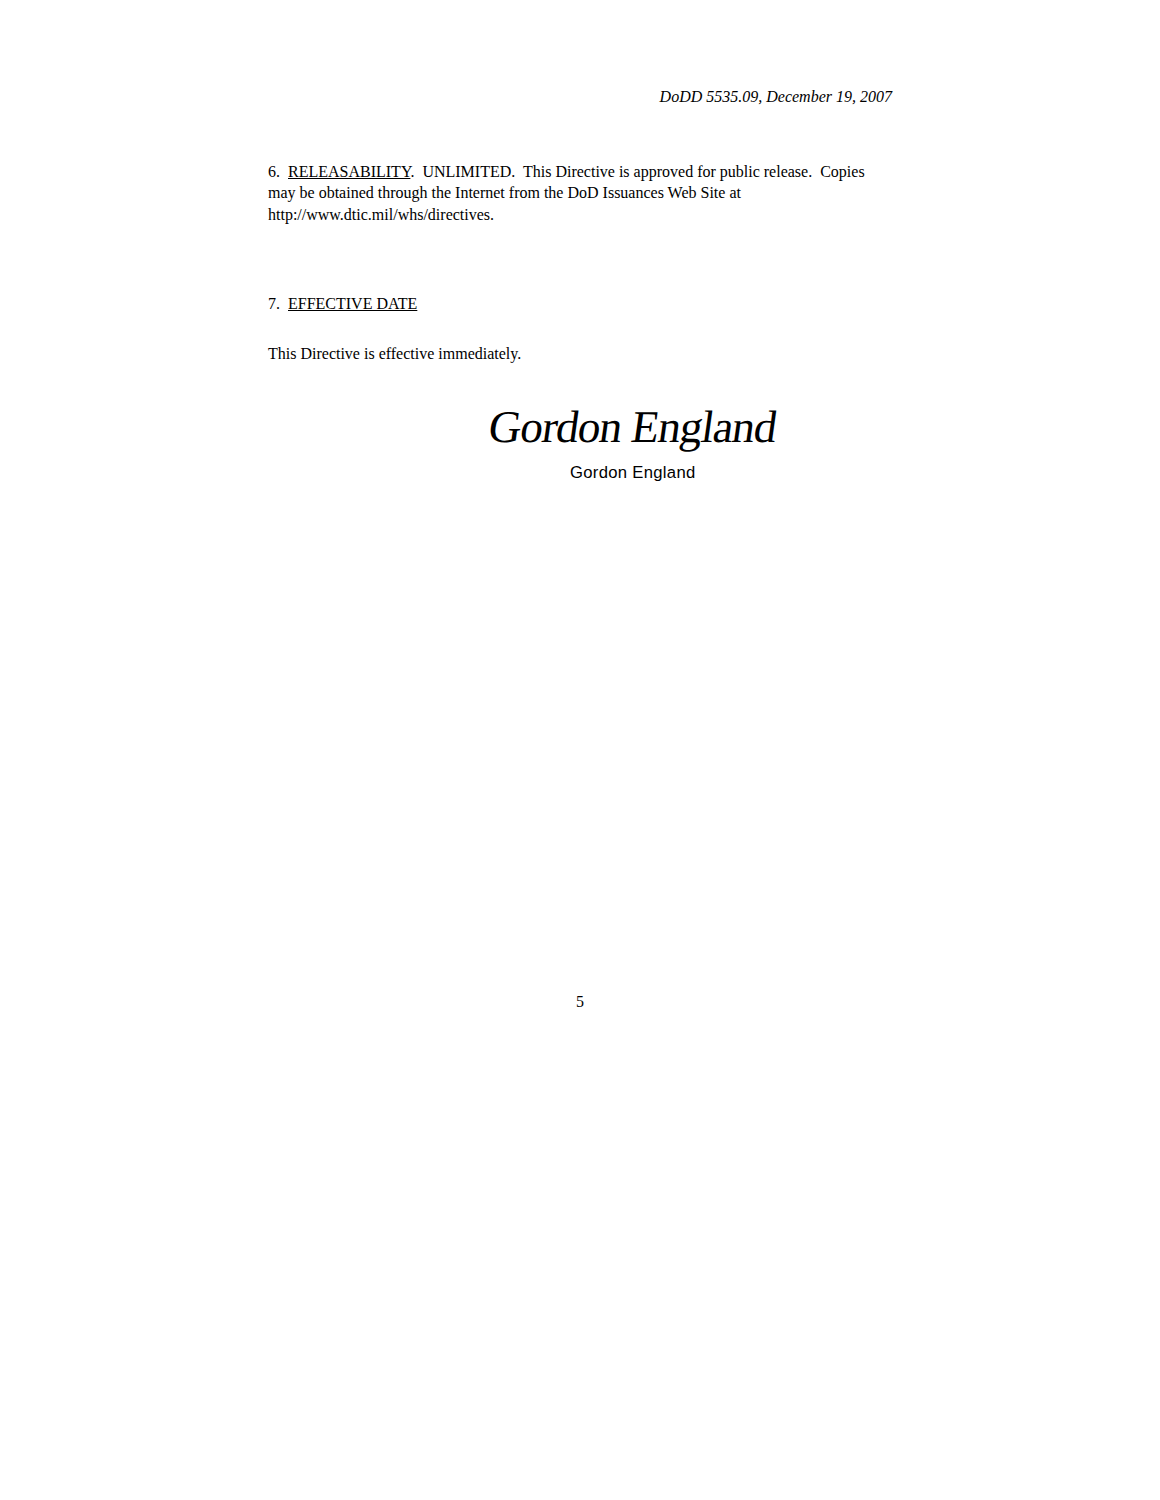DoDD 5535.09, December 19, 2007
6. RELEASABILITY. UNLIMITED. This Directive is approved for public release. Copies may be obtained through the Internet from the DoD Issuances Web Site at http://www.dtic.mil/whs/directives.
7. EFFECTIVE DATE
This Directive is effective immediately.
Gordon England
Gordon England
5